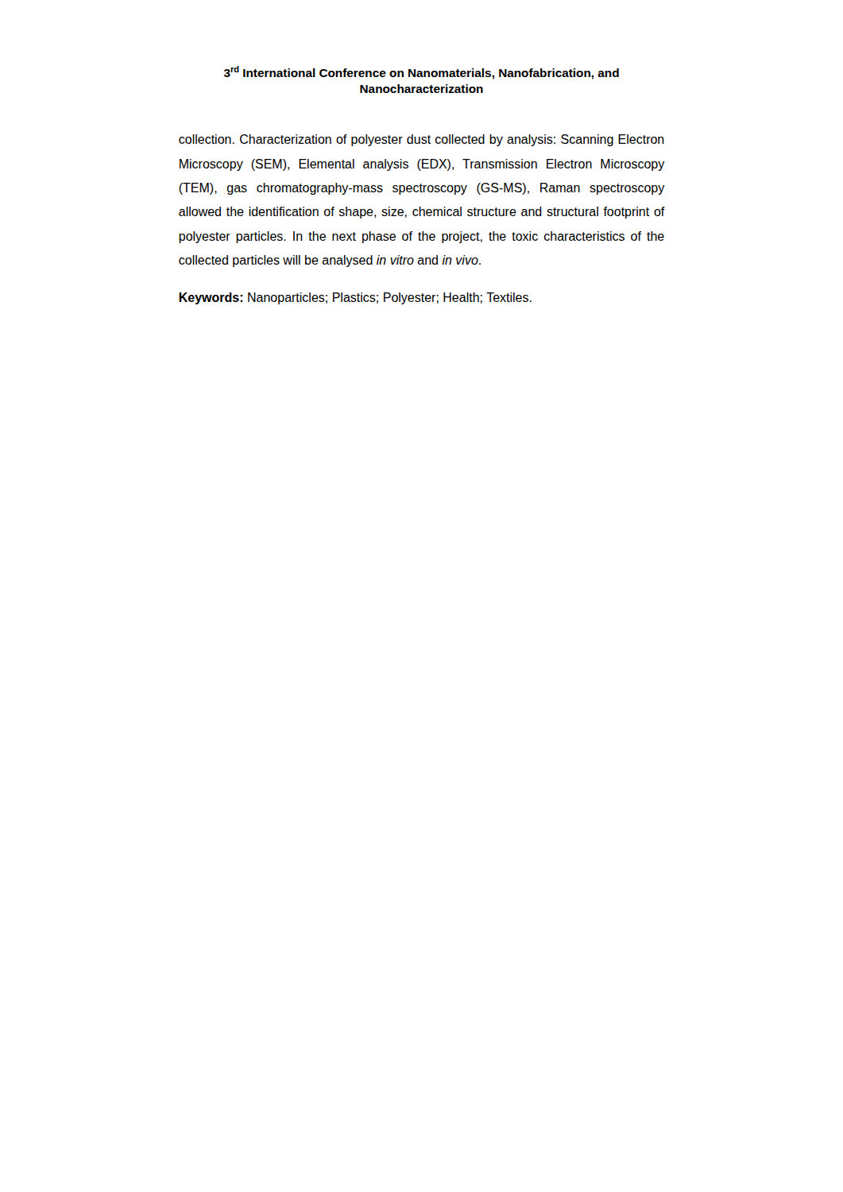3rd International Conference on Nanomaterials, Nanofabrication, and Nanocharacterization
collection. Characterization of polyester dust collected by analysis: Scanning Electron Microscopy (SEM), Elemental analysis (EDX), Transmission Electron Microscopy (TEM), gas chromatography-mass spectroscopy (GS-MS), Raman spectroscopy allowed the identification of shape, size, chemical structure and structural footprint of polyester particles. In the next phase of the project, the toxic characteristics of the collected particles will be analysed in vitro and in vivo.
Keywords: Nanoparticles; Plastics; Polyester; Health; Textiles.